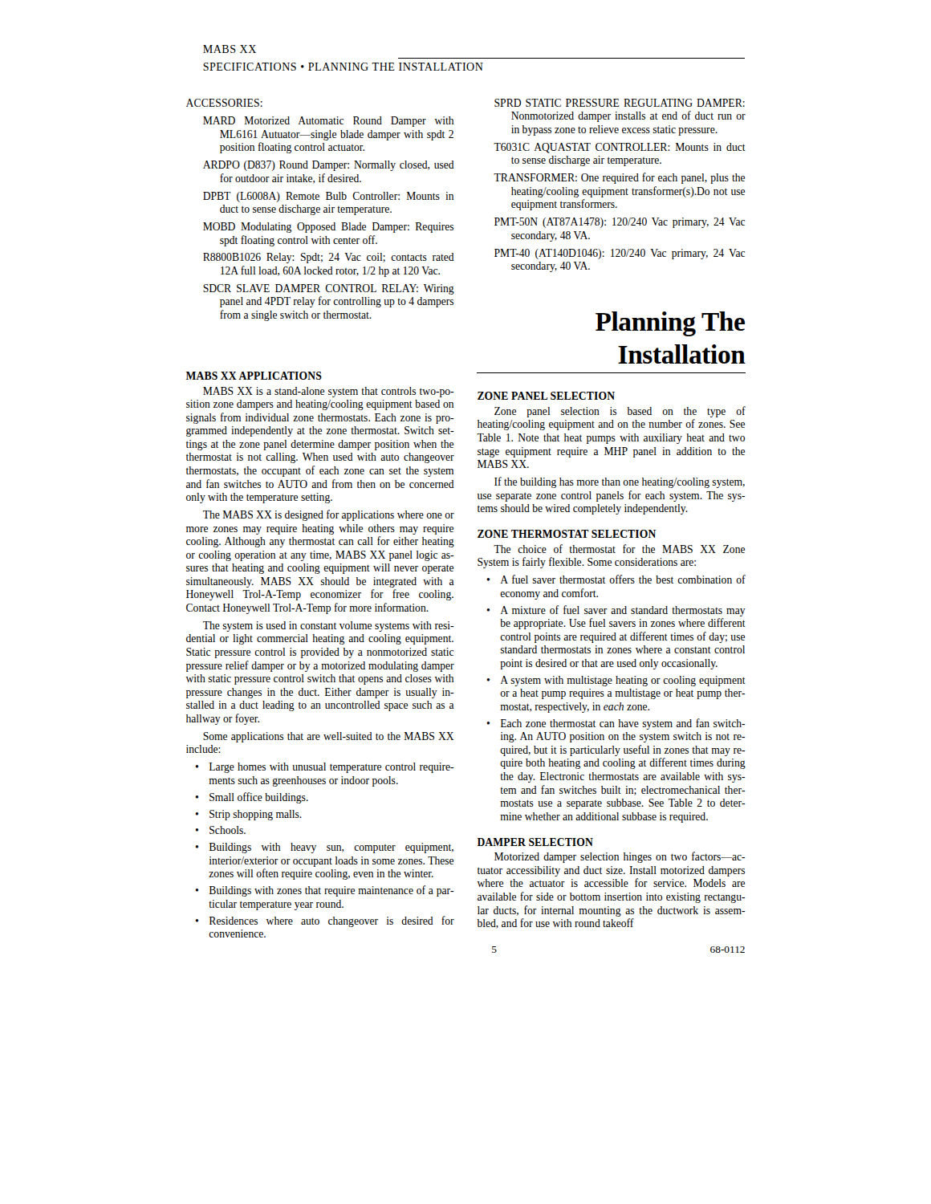MABS XX
SPECIFICATIONS • PLANNING THE INSTALLATION
ACCESSORIES:
MARD Motorized Automatic Round Damper with ML6161 Autuator—single blade damper with spdt 2 position floating control actuator.
ARDPO (D837) Round Damper: Normally closed, used for outdoor air intake, if desired.
DPBT (L6008A) Remote Bulb Controller: Mounts in duct to sense discharge air temperature.
MOBD Modulating Opposed Blade Damper: Requires spdt floating control with center off.
R8800B1026 Relay: Spdt; 24 Vac coil; contacts rated 12A full load, 60A locked rotor, 1/2 hp at 120 Vac.
SDCR SLAVE DAMPER CONTROL RELAY: Wiring panel and 4PDT relay for controlling up to 4 dampers from a single switch or thermostat.
MABS XX APPLICATIONS
MABS XX is a stand-alone system that controls two-position zone dampers and heating/cooling equipment based on signals from individual zone thermostats. Each zone is programmed independently at the zone thermostat. Switch settings at the zone panel determine damper position when the thermostat is not calling. When used with auto changeover thermostats, the occupant of each zone can set the system and fan switches to AUTO and from then on be concerned only with the temperature setting.
The MABS XX is designed for applications where one or more zones may require heating while others may require cooling. Although any thermostat can call for either heating or cooling operation at any time, MABS XX panel logic assures that heating and cooling equipment will never operate simultaneously. MABS XX should be integrated with a Honeywell Trol-A-Temp economizer for free cooling. Contact Honeywell Trol-A-Temp for more information.
The system is used in constant volume systems with residential or light commercial heating and cooling equipment. Static pressure control is provided by a nonmotorized static pressure relief damper or by a motorized modulating damper with static pressure control switch that opens and closes with pressure changes in the duct. Either damper is usually installed in a duct leading to an uncontrolled space such as a hallway or foyer.
Some applications that are well-suited to the MABS XX include:
Large homes with unusual temperature control requirements such as greenhouses or indoor pools.
Small office buildings.
Strip shopping malls.
Schools.
Buildings with heavy sun, computer equipment, interior/exterior or occupant loads in some zones. These zones will often require cooling, even in the winter.
Buildings with zones that require maintenance of a particular temperature year round.
Residences where auto changeover is desired for convenience.
SPRD STATIC PRESSURE REGULATING DAMPER: Nonmotorized damper installs at end of duct run or in bypass zone to relieve excess static pressure.
T6031C AQUASTAT CONTROLLER: Mounts in duct to sense discharge air temperature.
TRANSFORMER: One required for each panel, plus the heating/cooling equipment transformer(s).Do not use equipment transformers.
PMT-50N (AT87A1478): 120/240 Vac primary, 24 Vac secondary, 48 VA.
PMT-40 (AT140D1046): 120/240 Vac primary, 24 Vac secondary, 40 VA.
Planning The Installation
ZONE PANEL SELECTION
Zone panel selection is based on the type of heating/cooling equipment and on the number of zones. See Table 1. Note that heat pumps with auxiliary heat and two stage equipment require a MHP panel in addition to the MABS XX.
If the building has more than one heating/cooling system, use separate zone control panels for each system. The systems should be wired completely independently.
ZONE THERMOSTAT SELECTION
The choice of thermostat for the MABS XX Zone System is fairly flexible. Some considerations are:
A fuel saver thermostat offers the best combination of economy and comfort.
A mixture of fuel saver and standard thermostats may be appropriate. Use fuel savers in zones where different control points are required at different times of day; use standard thermostats in zones where a constant control point is desired or that are used only occasionally.
A system with multistage heating or cooling equipment or a heat pump requires a multistage or heat pump thermostat, respectively, in each zone.
Each zone thermostat can have system and fan switching. An AUTO position on the system switch is not required, but it is particularly useful in zones that may require both heating and cooling at different times during the day. Electronic thermostats are available with system and fan switches built in; electromechanical thermostats use a separate subbase. See Table 2 to determine whether an additional subbase is required.
DAMPER SELECTION
Motorized damper selection hinges on two factors—actuator accessibility and duct size. Install motorized dampers where the actuator is accessible for service. Models are available for side or bottom insertion into existing rectangular ducts, for internal mounting as the ductwork is assembled, and for use with round takeoff
5
68-0112